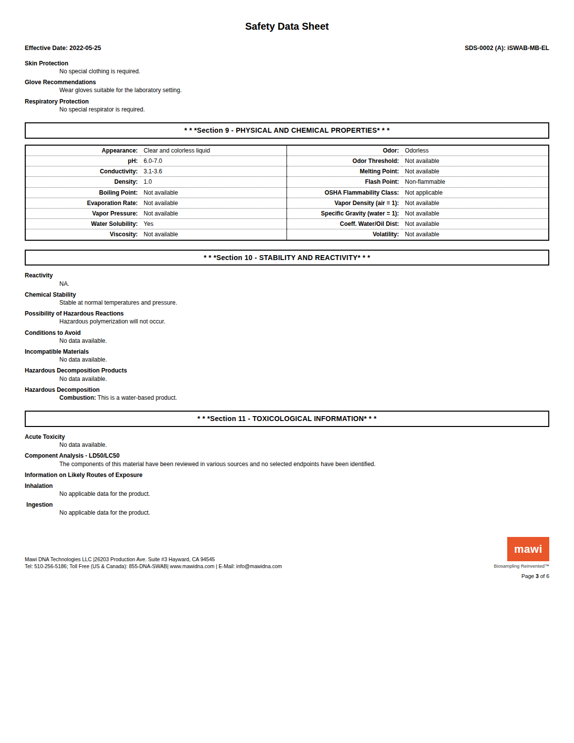Safety Data Sheet
Effective Date: 2022-05-25 SDS-0002 (A): iSWAB-MB-EL
Skin Protection
No special clothing is required.
Glove Recommendations
Wear gloves suitable for the laboratory setting.
Respiratory Protection
No special respirator is required.
* * *Section 9 - PHYSICAL AND CHEMICAL PROPERTIES* * *
| Appearance: | Clear and colorless liquid | Odor: | Odorless |
| pH: | 6.0-7.0 | Odor Threshold: | Not available |
| Conductivity: | 3.1-3.6 | Melting Point: | Not available |
| Density: | 1.0 | Flash Point: | Non-flammable |
| Boiling Point: | Not available | OSHA Flammability Class: | Not applicable |
| Evaporation Rate: | Not available | Vapor Density (air = 1): | Not available |
| Vapor Pressure: | Not available | Specific Gravity (water = 1): | Not available |
| Water Solubility: | Yes | Coeff. Water/Oil Dist: | Not available |
| Viscosity: | Not available | Volatility: | Not available |
* * *Section 10 - STABILITY AND REACTIVITY* * *
Reactivity
NA.
Chemical Stability
Stable at normal temperatures and pressure.
Possibility of Hazardous Reactions
Hazardous polymerization will not occur.
Conditions to Avoid
No data available.
Incompatible Materials
No data available.
Hazardous Decomposition Products
No data available.
Hazardous Decomposition
Combustion: This is a water-based product.
* * *Section 11 - TOXICOLOGICAL INFORMATION* * *
Acute Toxicity
No data available.
Component Analysis - LD50/LC50
The components of this material have been reviewed in various sources and no selected endpoints have been identified.
Information on Likely Routes of Exposure
Inhalation
No applicable data for the product.
Ingestion
No applicable data for the product.
Mawi DNA Technologies LLC |26203 Production Ave. Suite #3 Hayward, CA 94545
Tel: 510-256-5186; Toll Free (US & Canada): 855-DNA-SWAB| www.mawidna.com | E-Mail: info@mawidna.com
mawi
Biosampling Reinvented™
Page 3 of 6